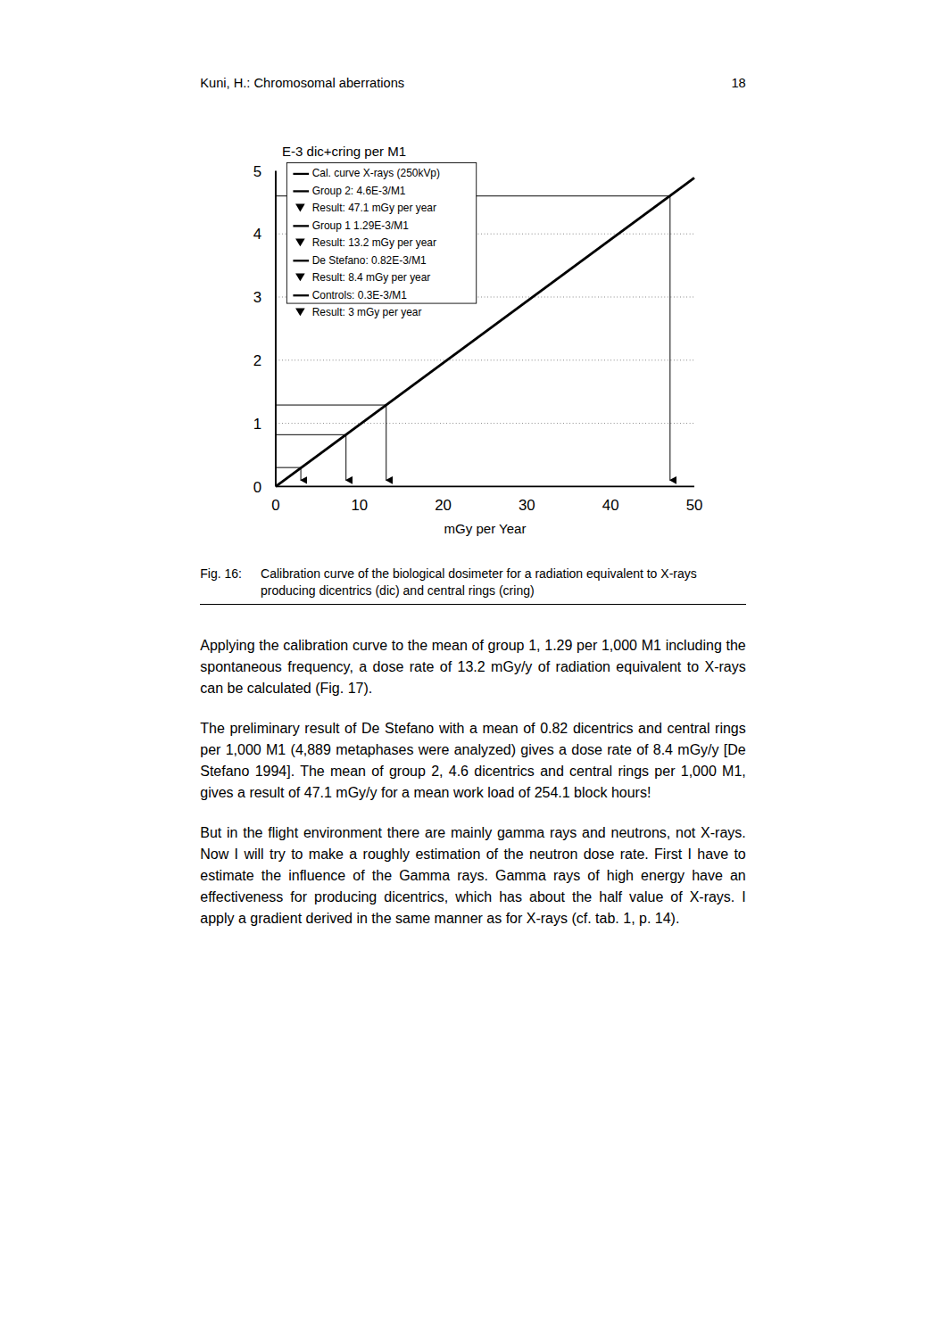Kuni, H.: Chromosomal aberrations 18
E-3 dic+cring per M1 5 4 3 2 1 0 0 10 20 30 40 50 mGy per Year Cal. curve X-rays (250kVp) Group 2: 4.6E-3/M1 Result: 47.1 mGy per year Group 1 1.29E-3/M1 Result: 13.2 mGy per year De Stefano: 0.82E-3/M1 Result: 8.4 mGy per year Controls: 0.3E-3/M1 Result: 3 mGy per year
Fig. 16: Calibration curve of the biological dosimeter for a radiation equivalent to X-rays producing dicentrics (dic) and central rings (cring)
Applying the calibration curve to the mean of group 1, 1.29 per 1,000 M1 including the spontaneous frequency, a dose rate of 13.2 mGy/y of radiation equivalent to X-rays can be calculated (Fig. 17).
The preliminary result of De Stefano with a mean of 0.82 dicentrics and central rings per 1,000 M1 (4,889 metaphases were analyzed) gives a dose rate of 8.4 mGy/y [De Stefano 1994]. The mean of group 2, 4.6 dicentrics and central rings per 1,000 M1, gives a result of 47.1 mGy/y for a mean work load of 254.1 block hours!
But in the flight environment there are mainly gamma rays and neutrons, not X-rays. Now I will try to make a roughly estimation of the neutron dose rate. First I have to estimate the influence of the Gamma rays. Gamma rays of high energy have an effectiveness for producing dicentrics, which has about the half value of X-rays. I apply a gradient derived in the same manner as for X-rays (cf. tab. 1, p. 14).